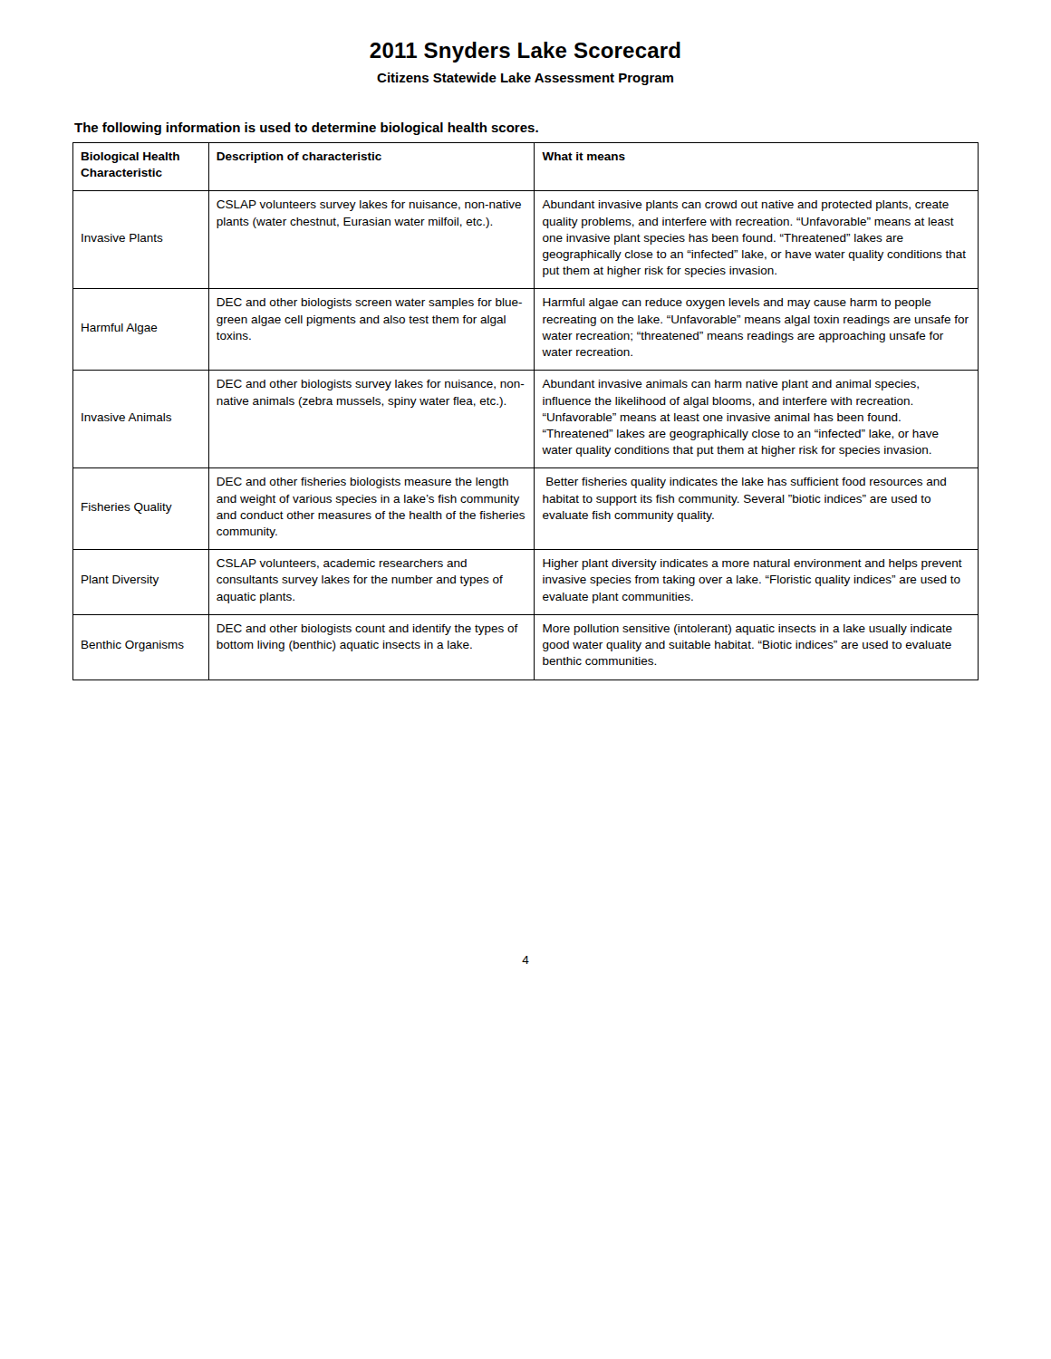2011 Snyders Lake Scorecard
Citizens Statewide Lake Assessment Program
The following information is used to determine biological health scores.
| Biological Health Characteristic | Description of characteristic | What it means |
| --- | --- | --- |
| Invasive Plants | CSLAP volunteers survey lakes for nuisance, non-native plants (water chestnut, Eurasian water milfoil, etc.). | Abundant invasive plants can crowd out native and protected plants, create quality problems, and interfere with recreation. “Unfavorable” means at least one invasive plant species has been found. “Threatened” lakes are geographically close to an “infected” lake, or have water quality conditions that put them at higher risk for species invasion. |
| Harmful Algae | DEC and other biologists screen water samples for blue-green algae cell pigments and also test them for algal toxins. | Harmful algae can reduce oxygen levels and may cause harm to people recreating on the lake. “Unfavorable” means algal toxin readings are unsafe for water recreation; “threatened” means readings are approaching unsafe for water recreation. |
| Invasive Animals | DEC and other biologists survey lakes for nuisance, non-native animals (zebra mussels, spiny water flea, etc.). | Abundant invasive animals can harm native plant and animal species, influence the likelihood of algal blooms, and interfere with recreation. “Unfavorable” means at least one invasive animal has been found. “Threatened” lakes are geographically close to an “infected” lake, or have water quality conditions that put them at higher risk for species invasion. |
| Fisheries Quality | DEC and other fisheries biologists measure the length and weight of various species in a lake’s fish community and conduct other measures of the health of the fisheries community. | Better fisheries quality indicates the lake has sufficient food resources and habitat to support its fish community. Several ”biotic indices” are used to evaluate fish community quality. |
| Plant Diversity | CSLAP volunteers, academic researchers and consultants survey lakes for the number and types of aquatic plants. | Higher plant diversity indicates a more natural environment and helps prevent invasive species from taking over a lake. “Floristic quality indices” are used to evaluate plant communities. |
| Benthic Organisms | DEC and other biologists count and identify the types of bottom living (benthic) aquatic insects in a lake. | More pollution sensitive (intolerant) aquatic insects in a lake usually indicate good water quality and suitable habitat. “Biotic indices” are used to evaluate benthic communities. |
4